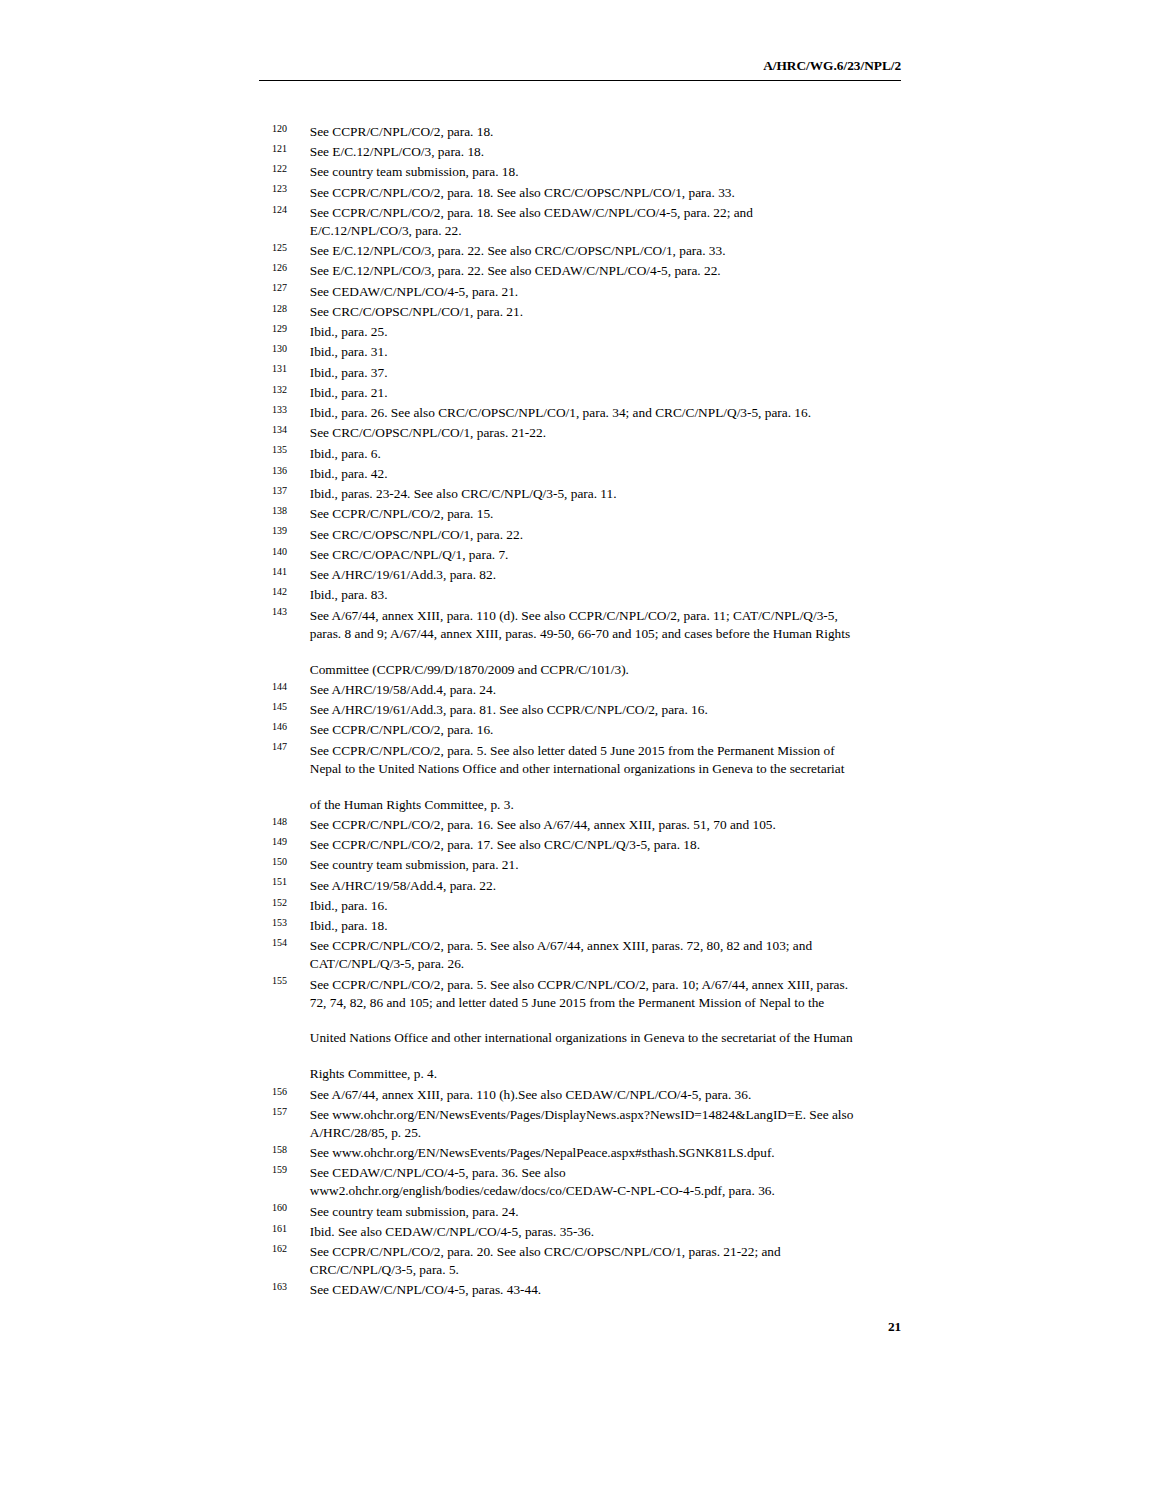A/HRC/WG.6/23/NPL/2
120 See CCPR/C/NPL/CO/2, para. 18.
121 See E/C.12/NPL/CO/3, para. 18.
122 See country team submission, para. 18.
123 See CCPR/C/NPL/CO/2, para. 18. See also CRC/C/OPSC/NPL/CO/1, para. 33.
124 See CCPR/C/NPL/CO/2, para. 18. See also CEDAW/C/NPL/CO/4-5, para. 22; and
E/C.12/NPL/CO/3, para. 22.
125 See E/C.12/NPL/CO/3, para. 22. See also CRC/C/OPSC/NPL/CO/1, para. 33.
126 See E/C.12/NPL/CO/3, para. 22. See also CEDAW/C/NPL/CO/4-5, para. 22.
127 See CEDAW/C/NPL/CO/4-5, para. 21.
128 See CRC/C/OPSC/NPL/CO/1, para. 21.
129 Ibid., para. 25.
130 Ibid., para. 31.
131 Ibid., para. 37.
132 Ibid., para. 21.
133 Ibid., para. 26. See also CRC/C/OPSC/NPL/CO/1, para. 34; and CRC/C/NPL/Q/3-5, para. 16.
134 See CRC/C/OPSC/NPL/CO/1, paras. 21-22.
135 Ibid., para. 6.
136 Ibid., para. 42.
137 Ibid., paras. 23-24. See also CRC/C/NPL/Q/3-5, para. 11.
138 See CCPR/C/NPL/CO/2, para. 15.
139 See CRC/C/OPSC/NPL/CO/1, para. 22.
140 See CRC/C/OPAC/NPL/Q/1, para. 7.
141 See A/HRC/19/61/Add.3, para. 82.
142 Ibid., para. 83.
143 See A/67/44, annex XIII, para. 110 (d). See also CCPR/C/NPL/CO/2, para. 11; CAT/C/NPL/Q/3-5,
paras. 8 and 9; A/67/44, annex XIII, paras. 49-50, 66-70 and 105; and cases before the Human Rights
Committee (CCPR/C/99/D/1870/2009 and CCPR/C/101/3).
144 See A/HRC/19/58/Add.4, para. 24.
145 See A/HRC/19/61/Add.3, para. 81. See also CCPR/C/NPL/CO/2, para. 16.
146 See CCPR/C/NPL/CO/2, para. 16.
147 See CCPR/C/NPL/CO/2, para. 5. See also letter dated 5 June 2015 from the Permanent Mission of
Nepal to the United Nations Office and other international organizations in Geneva to the secretariat
of the Human Rights Committee, p. 3.
148 See CCPR/C/NPL/CO/2, para. 16. See also A/67/44, annex XIII, paras. 51, 70 and 105.
149 See CCPR/C/NPL/CO/2, para. 17. See also CRC/C/NPL/Q/3-5, para. 18.
150 See country team submission, para. 21.
151 See A/HRC/19/58/Add.4, para. 22.
152 Ibid., para. 16.
153 Ibid., para. 18.
154 See CCPR/C/NPL/CO/2, para. 5. See also A/67/44, annex XIII, paras. 72, 80, 82 and 103; and
CAT/C/NPL/Q/3-5, para. 26.
155 See CCPR/C/NPL/CO/2, para. 5. See also CCPR/C/NPL/CO/2, para. 10; A/67/44, annex XIII, paras.
72, 74, 82, 86 and 105; and letter dated 5 June 2015 from the Permanent Mission of Nepal to the
United Nations Office and other international organizations in Geneva to the secretariat of the Human
Rights Committee, p. 4.
156 See A/67/44, annex XIII, para. 110 (h).See also CEDAW/C/NPL/CO/4-5, para. 36.
157 See www.ohchr.org/EN/NewsEvents/Pages/DisplayNews.aspx?NewsID=14824&LangID=E. See also
A/HRC/28/85, p. 25.
158 See www.ohchr.org/EN/NewsEvents/Pages/NepalPeace.aspx#sthash.SGNK81LS.dpuf.
159 See CEDAW/C/NPL/CO/4-5, para. 36. See also
www2.ohchr.org/english/bodies/cedaw/docs/co/CEDAW-C-NPL-CO-4-5.pdf, para. 36.
160 See country team submission, para. 24.
161 Ibid. See also CEDAW/C/NPL/CO/4-5, paras. 35-36.
162 See CCPR/C/NPL/CO/2, para. 20. See also CRC/C/OPSC/NPL/CO/1, paras. 21-22; and
CRC/C/NPL/Q/3-5, para. 5.
163 See CEDAW/C/NPL/CO/4-5, paras. 43-44.
21